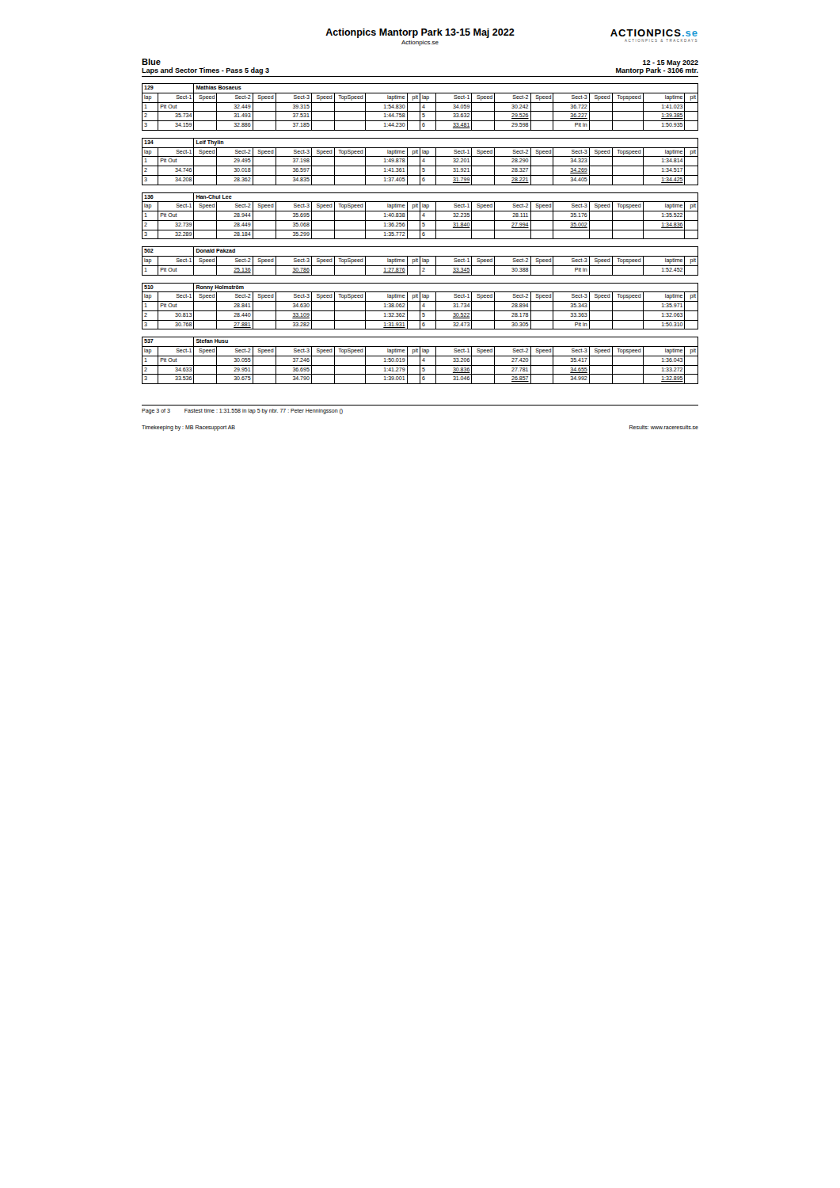ACTIONPICS.se
ACTIONPICS & TRACKDAYS
Actionpics Mantorp Park 13-15 Maj 2022
Actionpics.se
| Blue | 12 - 15 May 2022 |
| Laps and Sector Times - Pass 5 dag 3 | Mantorp Park - 3106 mtr. |
| 129 | Mathias Bosaeus |
| lap | Sect-1 | Speed | Sect-2 | Speed | Sect-3 | Speed | TopSpeed | laptime | pit | lap | Sect-1 | Speed | Sect-2 | Speed | Sect-3 | Speed | Topspeed | laptime | pit |
| 1 | Pit Out | | 32.449 | | 39.315 | | | 1:54.830 | | 4 | 34.059 | | 30.242 | | 36.722 | | | 1:41.023 | |
| 2 | 35.734 | | 31.493 | | 37.531 | | | 1:44.758 | | 5 | 33.632 | | 29.526 | | 36.227 | | | 1:39.385 | |
| 3 | 34.159 | | 32.886 | | 37.185 | | | 1:44.230 | | 6 | 33.481 | | 29.598 | | Pit In | | | 1:50.935 | |
| 134 | Leif Thylin |
| lap | Sect-1 | Speed | Sect-2 | Speed | Sect-3 | Speed | TopSpeed | laptime | pit | lap | Sect-1 | Speed | Sect-2 | Speed | Sect-3 | Speed | Topspeed | laptime | pit |
| 1 | Pit Out | | 29.495 | | 37.198 | | | 1:49.878 | | 4 | 32.201 | | 28.290 | | 34.323 | | | 1:34.814 | |
| 2 | 34.746 | | 30.018 | | 36.597 | | | 1:41.361 | | 5 | 31.921 | | 28.327 | | 34.269 | | | 1:34.517 | |
| 3 | 34.208 | | 28.362 | | 34.835 | | | 1:37.405 | | 6 | 31.799 | | 28.221 | | 34.405 | | | 1:34.425 | |
| 136 | Han-Chul Lee |
| lap | Sect-1 | Speed | Sect-2 | Speed | Sect-3 | Speed | TopSpeed | laptime | pit | lap | Sect-1 | Speed | Sect-2 | Speed | Sect-3 | Speed | Topspeed | laptime | pit |
| 1 | Pit Out | | 28.944 | | 35.695 | | | 1:40.838 | | 4 | 32.235 | | 28.111 | | 35.176 | | | 1:35.522 | |
| 2 | 32.739 | | 28.449 | | 35.068 | | | 1:36.256 | | 5 | 31.840 | | 27.994 | | 35.002 | | | 1:34.836 | |
| 3 | 32.289 | | 28.184 | | 35.299 | | | 1:35.772 | | 6 | | | | | | | | | |
| 502 | Donald Pakzad |
| lap | Sect-1 | Speed | Sect-2 | Speed | Sect-3 | Speed | TopSpeed | laptime | pit | lap | Sect-1 | Speed | Sect-2 | Speed | Sect-3 | Speed | Topspeed | laptime | pit |
| 1 | Pit Out | | 25.136 | | 30.786 | | | 1:27.876 | | 2 | 33.345 | | 30.388 | | Pit In | | | 1:52.452 | |
| 510 | Ronny Holmström |
| lap | Sect-1 | Speed | Sect-2 | Speed | Sect-3 | Speed | TopSpeed | laptime | pit | lap | Sect-1 | Speed | Sect-2 | Speed | Sect-3 | Speed | Topspeed | laptime | pit |
| 1 | Pit Out | | 28.841 | | 34.630 | | | 1:38.062 | | 4 | 31.734 | | 28.894 | | 35.343 | | | 1:35.971 | |
| 2 | 30.813 | | 28.440 | | 33.109 | | | 1:32.362 | | 5 | 30.522 | | 28.178 | | 33.363 | | | 1:32.063 | |
| 3 | 30.768 | | 27.881 | | 33.282 | | | 1:31.931 | | 6 | 32.473 | | 30.305 | | Pit In | | | 1:50.310 | |
| 537 | Stefan Husu |
| lap | Sect-1 | Speed | Sect-2 | Speed | Sect-3 | Speed | TopSpeed | laptime | pit | lap | Sect-1 | Speed | Sect-2 | Speed | Sect-3 | Speed | Topspeed | laptime | pit |
| 1 | Pit Out | | 30.055 | | 37.246 | | | 1:50.019 | | 4 | 33.206 | | 27.420 | | 35.417 | | | 1:36.043 | |
| 2 | 34.633 | | 29.951 | | 36.695 | | | 1:41.279 | | 5 | 30.836 | | 27.781 | | 34.655 | | | 1:33.272 | |
| 3 | 33.536 | | 30.675 | | 34.790 | | | 1:39.001 | | 6 | 31.046 | | 26.857 | | 34.992 | | | 1:32.895 | |
Page 3 of 3
Fastest time : 1:31.558 in lap 5 by nbr. 77 : Peter Henningsson ()
Timekeeping by : MB Racesupport AB
Results: www.raceresults.se